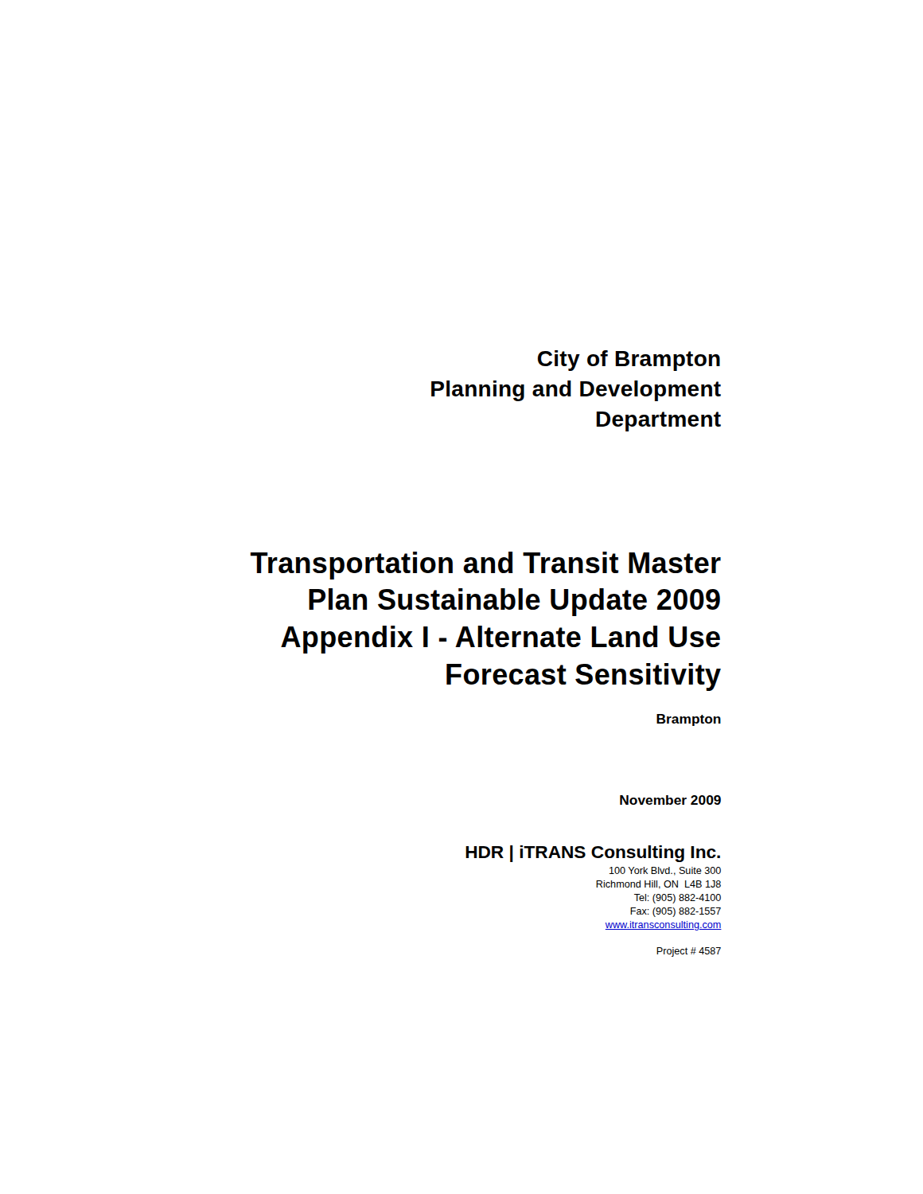City of Brampton Planning and Development Department
Transportation and Transit Master Plan Sustainable Update 2009 Appendix I - Alternate Land Use Forecast Sensitivity
Brampton
November 2009
HDR | iTRANS Consulting Inc.
100 York Blvd., Suite 300
Richmond Hill, ON L4B 1J8
Tel: (905) 882-4100
Fax: (905) 882-1557
www.itransconsulting.com
Project # 4587